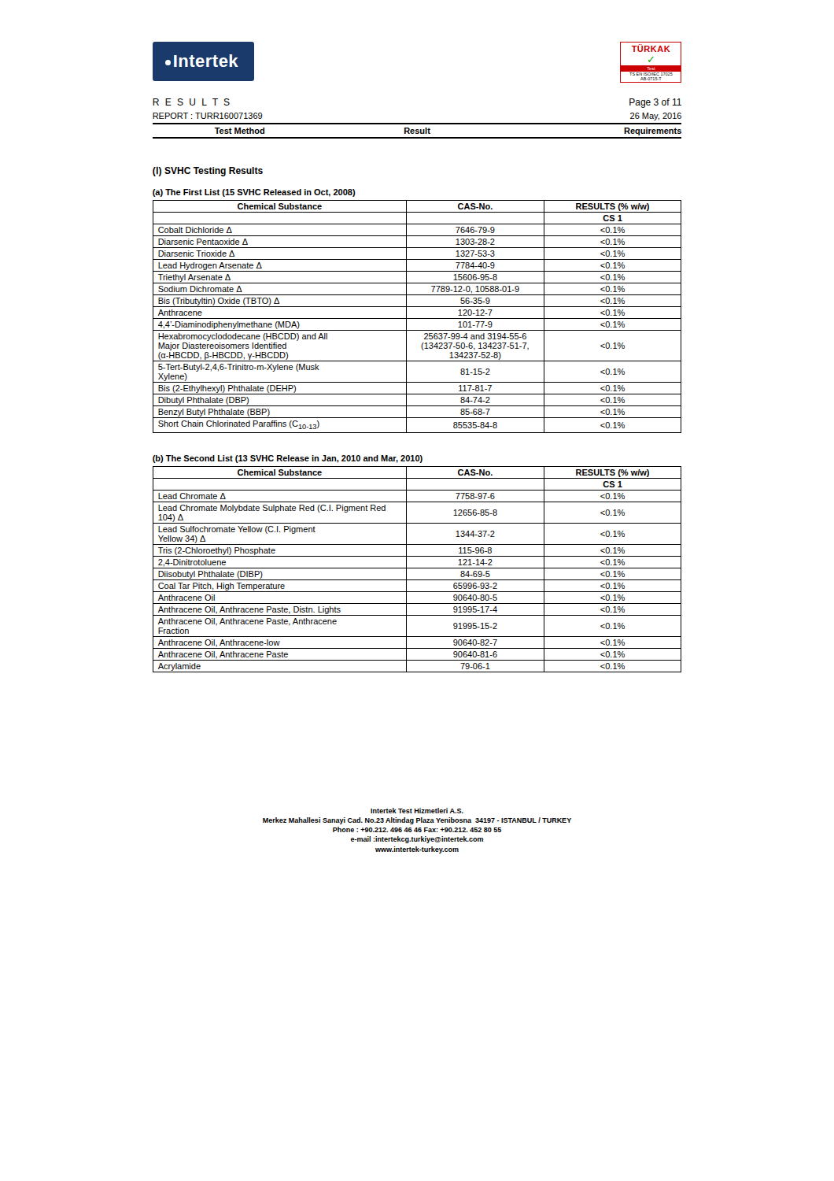Intertek
TÜRKAK
✓
Test
TS EN ISO/IEC 17025
AB-0715-T
R E S U L T S
Page 3 of 11
REPORT : TURR160071369
26 May, 2016
Test Method
Result
Requirements
(Ⅰ) SVHC Testing Results
(a) The First List (15 SVHC Released in Oct, 2008)
| Chemical Substance | CAS-No. | RESULTS (% w/w) |
| --- | --- | --- |
| | | CS 1 |
| Cobalt Dichloride Δ | 7646-79-9 | <0.1% |
| Diarsenic Pentaoxide Δ | 1303-28-2 | <0.1% |
| Diarsenic Trioxide Δ | 1327-53-3 | <0.1% |
| Lead Hydrogen Arsenate Δ | 7784-40-9 | <0.1% |
| Triethyl Arsenate Δ | 15606-95-8 | <0.1% |
| Sodium Dichromate Δ | 7789-12-0, 10588-01-9 | <0.1% |
| Bis (Tributyltin) Oxide (TBTO) Δ | 56-35-9 | <0.1% |
| Anthracene | 120-12-7 | <0.1% |
| 4,4’-Diaminodiphenylmethane (MDA) | 101-77-9 | <0.1% |
| Hexabromocyclododecane (HBCDD) and All Major Diastereoisomers Identified (α-HBCDD, β-HBCDD, γ-HBCDD) | 25637-99-4 and 3194-55-6 (134237-50-6, 134237-51-7, 134237-52-8) | <0.1% |
| 5-Tert-Butyl-2,4,6-Trinitro-m-Xylene (Musk Xylene) | 81-15-2 | <0.1% |
| Bis (2-Ethylhexyl) Phthalate (DEHP) | 117-81-7 | <0.1% |
| Dibutyl Phthalate (DBP) | 84-74-2 | <0.1% |
| Benzyl Butyl Phthalate (BBP) | 85-68-7 | <0.1% |
| Short Chain Chlorinated Paraffins (C 10-13 ) | 85535-84-8 | <0.1% |
(b) The Second List (13 SVHC Release in Jan, 2010 and Mar, 2010)
| Chemical Substance | CAS-No. | RESULTS (% w/w) |
| --- | --- | --- |
| | | CS 1 |
| Lead Chromate Δ | 7758-97-6 | <0.1% |
| Lead Chromate Molybdate Sulphate Red (C.I. Pigment Red 104) Δ | 12656-85-8 | <0.1% |
| Lead Sulfochromate Yellow (C.I. Pigment Yellow 34) Δ | 1344-37-2 | <0.1% |
| Tris (2-Chloroethyl) Phosphate | 115-96-8 | <0.1% |
| 2,4-Dinitrotoluene | 121-14-2 | <0.1% |
| Diisobutyl Phthalate (DIBP) | 84-69-5 | <0.1% |
| Coal Tar Pitch, High Temperature | 65996-93-2 | <0.1% |
| Anthracene Oil | 90640-80-5 | <0.1% |
| Anthracene Oil, Anthracene Paste, Distn. Lights | 91995-17-4 | <0.1% |
| Anthracene Oil, Anthracene Paste, Anthracene Fraction | 91995-15-2 | <0.1% |
| Anthracene Oil, Anthracene-low | 90640-82-7 | <0.1% |
| Anthracene Oil, Anthracene Paste | 90640-81-6 | <0.1% |
| Acrylamide | 79-06-1 | <0.1% |
Intertek Test Hizmetleri A.S.
Merkez Mahallesi Sanayi Cad. No.23 Altindag Plaza Yenibosna 34197 - ISTANBUL / TURKEY
Phone : +90.212. 496 46 46 Fax: +90.212. 452 80 55
e-mail :intertekcg.turkiye@intertek.com
www.intertek-turkey.com